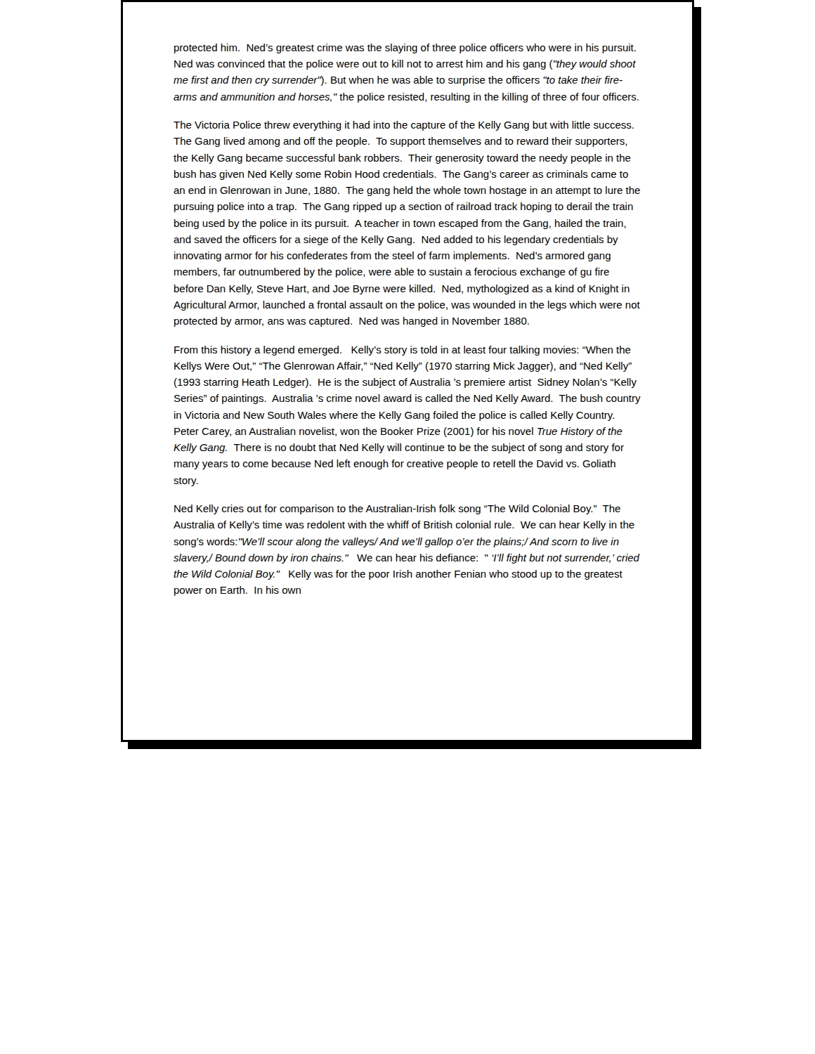protected him. Ned’s greatest crime was the slaying of three police officers who were in his pursuit. Ned was convinced that the police were out to kill not to arrest him and his gang ("they would shoot me first and then cry surrender"). But when he was able to surprise the officers "to take their fire-arms and ammunition and horses," the police resisted, resulting in the killing of three of four officers.
The Victoria Police threw everything it had into the capture of the Kelly Gang but with little success. The Gang lived among and off the people. To support themselves and to reward their supporters, the Kelly Gang became successful bank robbers. Their generosity toward the needy people in the bush has given Ned Kelly some Robin Hood credentials. The Gang’s career as criminals came to an end in Glenrowan in June, 1880. The gang held the whole town hostage in an attempt to lure the pursuing police into a trap. The Gang ripped up a section of railroad track hoping to derail the train being used by the police in its pursuit. A teacher in town escaped from the Gang, hailed the train, and saved the officers for a siege of the Kelly Gang. Ned added to his legendary credentials by innovating armor for his confederates from the steel of farm implements. Ned’s armored gang members, far outnumbered by the police, were able to sustain a ferocious exchange of gu fire before Dan Kelly, Steve Hart, and Joe Byrne were killed. Ned, mythologized as a kind of Knight in Agricultural Armor, launched a frontal assault on the police, was wounded in the legs which were not protected by armor, ans was captured. Ned was hanged in November 1880.
From this history a legend emerged. Kelly’s story is told in at least four talking movies: “When the Kellys Were Out,” “The Glenrowan Affair,” “Ned Kelly” (1970 starring Mick Jagger), and “Ned Kelly” (1993 starring Heath Ledger). He is the subject of Australia ’s premiere artist Sidney Nolan’s “Kelly Series” of paintings. Australia ’s crime novel award is called the Ned Kelly Award. The bush country in Victoria and New South Wales where the Kelly Gang foiled the police is called Kelly Country. Peter Carey, an Australian novelist, won the Booker Prize (2001) for his novel True History of the Kelly Gang. There is no doubt that Ned Kelly will continue to be the subject of song and story for many years to come because Ned left enough for creative people to retell the David vs. Goliath story.
Ned Kelly cries out for comparison to the Australian-Irish folk song “The Wild Colonial Boy.” The Australia of Kelly’s time was redolent with the whiff of British colonial rule. We can hear Kelly in the song’s words:"We’ll scour along the valleys/ And we’ll gallop o’er the plains;/ And scorn to live in slavery,/ Bound down by iron chains." We can hear his defiance: " ‘I’ll fight but not surrender,’ cried the Wild Colonial Boy." Kelly was for the poor Irish another Fenian who stood up to the greatest power on Earth. In his own